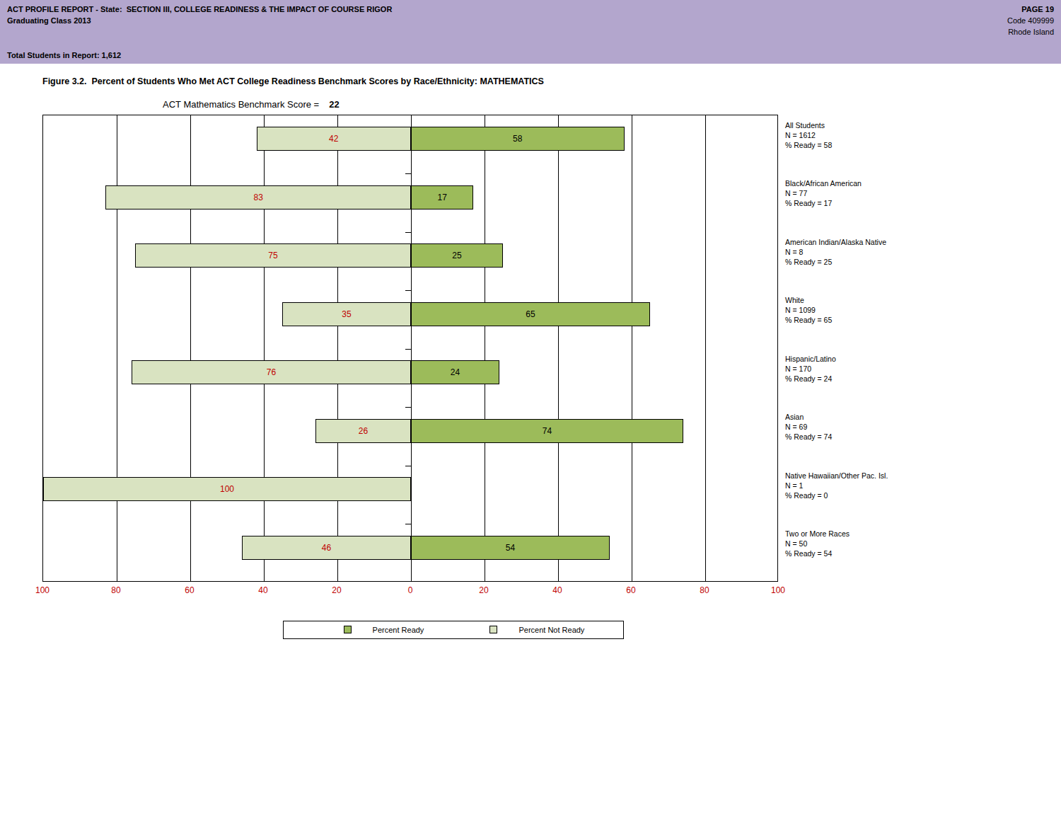ACT PROFILE REPORT - State: SECTION III, COLLEGE READINESS & THE IMPACT OF COURSE RIGOR
Graduating Class 2013
PAGE 19
Code 409999
Rhode Island
Total Students in Report: 1,612
Figure 3.2. Percent of Students Who Met ACT College Readiness Benchmark Scores by Race/Ethnicity: MATHEMATICS
ACT Mathematics Benchmark Score =22
42
58
83
17
75
25
35
65
76
24
26
74
100
46
54
All Students
N = 1612
% Ready = 58
Black/African American
N = 77
% Ready = 17
American Indian/Alaska Native
N = 8
% Ready = 25
White
N = 1099
% Ready = 65
Hispanic/Latino
N = 170
% Ready = 24
Asian
N = 69
% Ready = 74
Native Hawaiian/Other Pac. Isl.
N = 1
% Ready = 0
Two or More Races
N = 50
% Ready = 54
100
80
60
40
20
0
20
40
60
80
100
Percent Ready Percent Not Ready